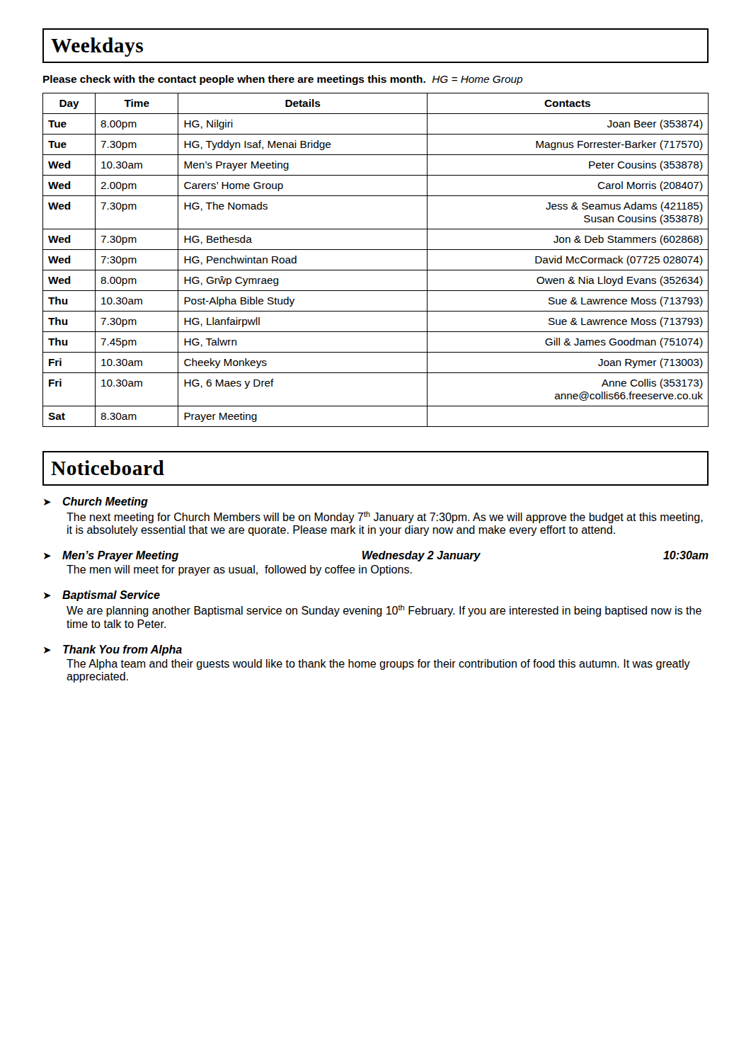Weekdays
Please check with the contact people when there are meetings this month. HG = Home Group
| Day | Time | Details | Contacts |
| --- | --- | --- | --- |
| Tue | 8.00pm | HG, Nilgiri | Joan Beer (353874) |
| Tue | 7.30pm | HG, Tyddyn Isaf, Menai Bridge | Magnus Forrester-Barker (717570) |
| Wed | 10.30am | Men’s Prayer Meeting | Peter Cousins (353878) |
| Wed | 2.00pm | Carers’ Home Group | Carol Morris (208407) |
| Wed | 7.30pm | HG, The Nomads | Jess & Seamus Adams (421185) Susan Cousins (353878) |
| Wed | 7.30pm | HG, Bethesda | Jon & Deb Stammers (602868) |
| Wed | 7:30pm | HG, Penchwintan Road | David McCormack (07725 028074) |
| Wed | 8.00pm | HG, Grŵp Cymraeg | Owen & Nia Lloyd Evans (352634) |
| Thu | 10.30am | Post-Alpha Bible Study | Sue & Lawrence Moss (713793) |
| Thu | 7.30pm | HG, Llanfairpwll | Sue & Lawrence Moss (713793) |
| Thu | 7.45pm | HG, Talwrn | Gill & James Goodman (751074) |
| Fri | 10.30am | Cheeky Monkeys | Joan Rymer (713003) |
| Fri | 10.30am | HG, 6 Maes y Dref | Anne Collis (353173) anne@collis66.freeserve.co.uk |
| Sat | 8.30am | Prayer Meeting | |
Noticeboard
Church Meeting
The next meeting for Church Members will be on Monday 7th January at 7:30pm. As we will approve the budget at this meeting, it is absolutely essential that we are quorate. Please mark it in your diary now and make every effort to attend.
Men’s Prayer Meeting Wednesday 2 January 10:30am
The men will meet for prayer as usual, followed by coffee in Options.
Baptismal Service
We are planning another Baptismal service on Sunday evening 10th February. If you are interested in being baptised now is the time to talk to Peter.
Thank You from Alpha
The Alpha team and their guests would like to thank the home groups for their contribution of food this autumn. It was greatly appreciated.